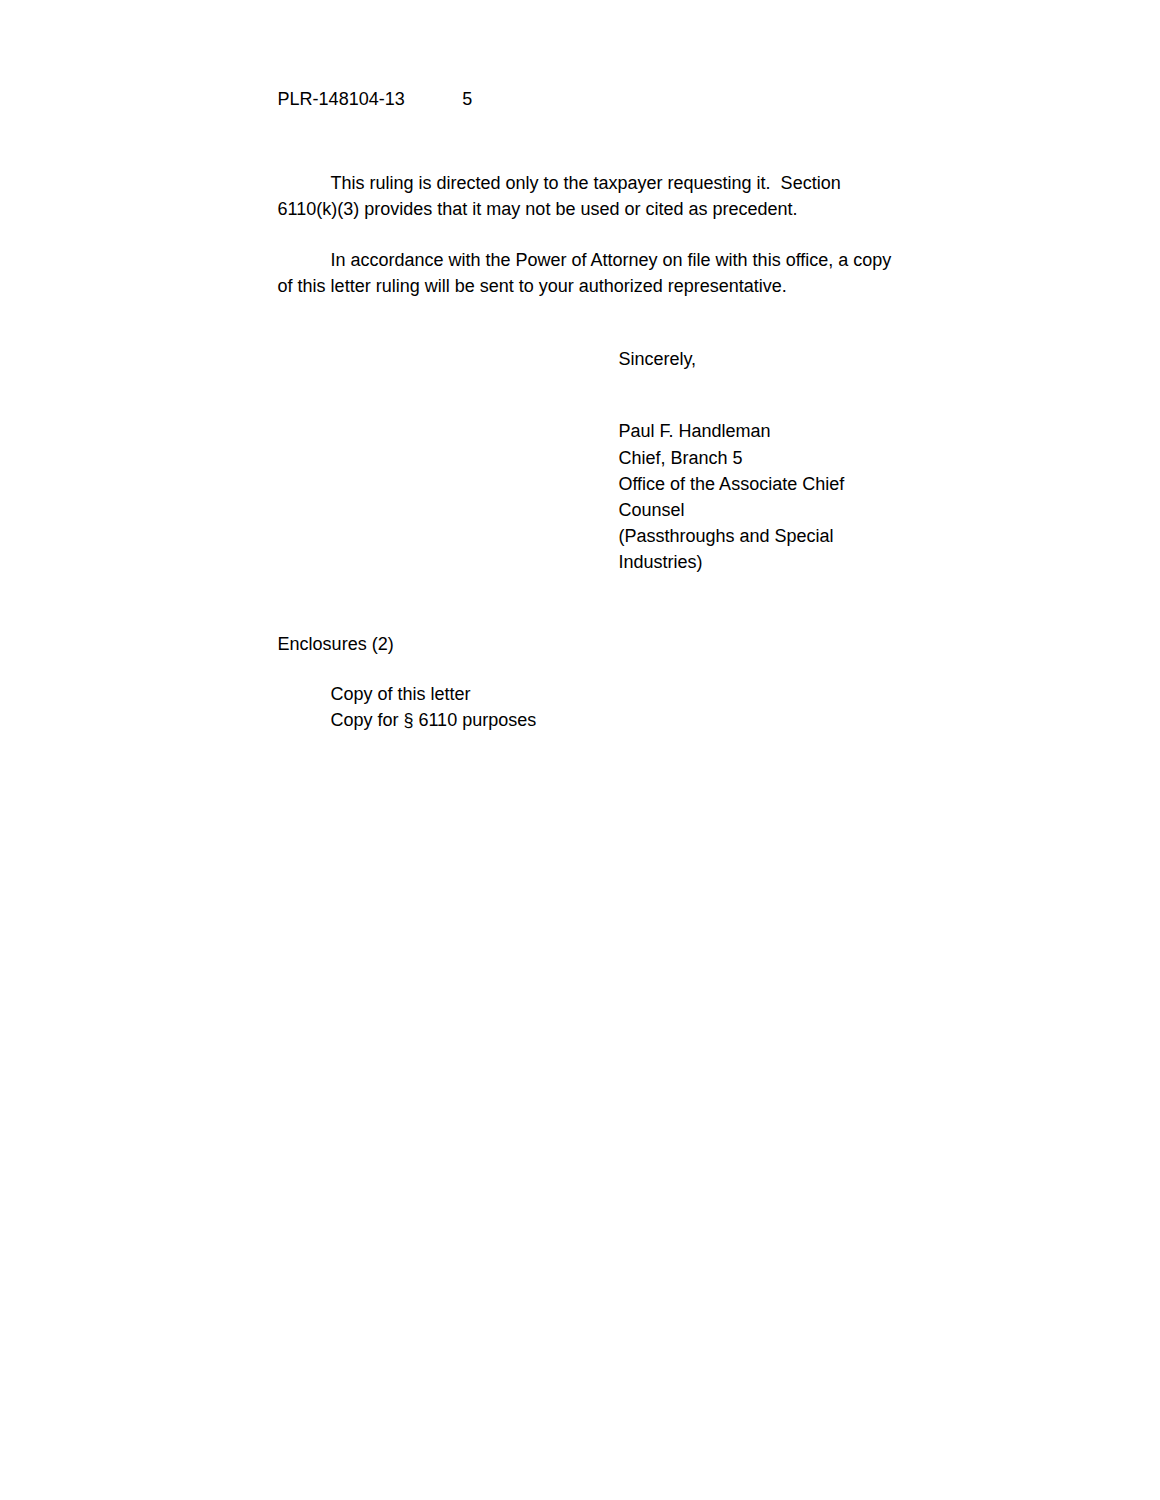PLR-148104-13 5
This ruling is directed only to the taxpayer requesting it. Section 6110(k)(3) provides that it may not be used or cited as precedent.
In accordance with the Power of Attorney on file with this office, a copy of this letter ruling will be sent to your authorized representative.
Sincerely,
Paul F. Handleman
Chief, Branch 5
Office of the Associate Chief Counsel
(Passthroughs and Special Industries)
Enclosures (2)
Copy of this letter
Copy for § 6110 purposes